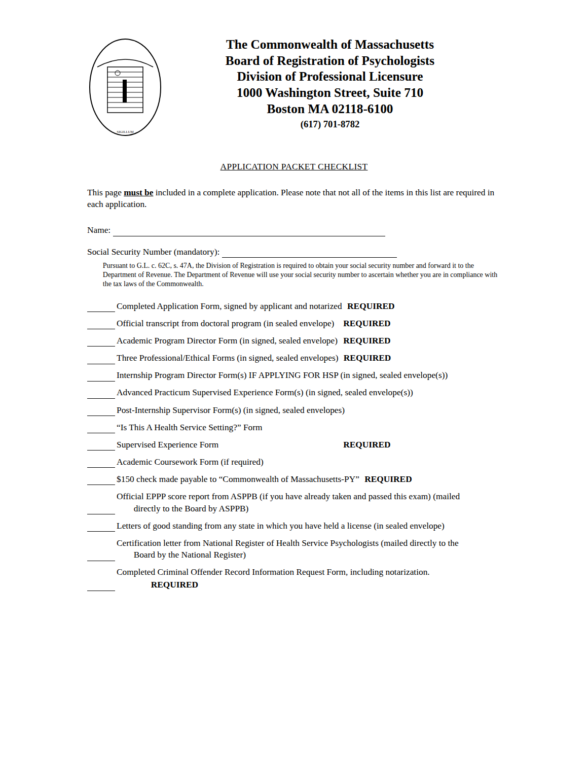The Commonwealth of Massachusetts
Board of Registration of Psychologists
Division of Professional Licensure
1000 Washington Street, Suite 710
Boston MA 02118-6100
(617) 701-8782
APPLICATION PACKET CHECKLIST
This page must be included in a complete application. Please note that not all of the items in this list are required in each application.
Name:
Social Security Number (mandatory):
Pursuant to G.L. c. 62C, s. 47A, the Division of Registration is required to obtain your social security number and forward it to the Department of Revenue. The Department of Revenue will use your social security number to ascertain whether you are in compliance with the tax laws of the Commonwealth.
Completed Application Form, signed by applicant and notarized REQUIRED
Official transcript from doctoral program (in sealed envelope) REQUIRED
Academic Program Director Form (in signed, sealed envelope) REQUIRED
Three Professional/Ethical Forms (in signed, sealed envelopes) REQUIRED
Internship Program Director Form(s) IF APPLYING FOR HSP (in signed, sealed envelope(s))
Advanced Practicum Supervised Experience Form(s) (in signed, sealed envelope(s))
Post-Internship Supervisor Form(s) (in signed, sealed envelopes)
“Is This A Health Service Setting?” Form
Supervised Experience Form REQUIRED
Academic Coursework Form (if required)
$150 check made payable to “Commonwealth of Massachusetts-PY” REQUIRED
Official EPPP score report from ASPPB (if you have already taken and passed this exam) (mailed directly to the Board by ASPPB)
Letters of good standing from any state in which you have held a license (in sealed envelope)
Certification letter from National Register of Health Service Psychologists (mailed directly to the Board by the National Register)
Completed Criminal Offender Record Information Request Form, including notarization. REQUIRED